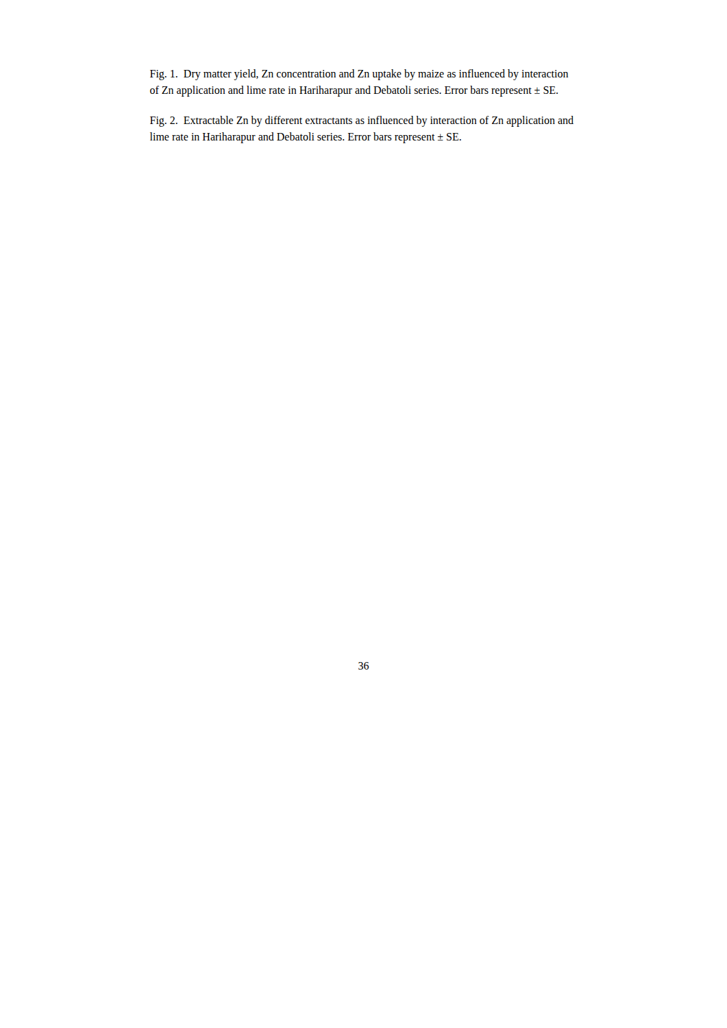Fig. 1. Dry matter yield, Zn concentration and Zn uptake by maize as influenced by interaction of Zn application and lime rate in Hariharapur and Debatoli series. Error bars represent ± SE.
Fig. 2. Extractable Zn by different extractants as influenced by interaction of Zn application and lime rate in Hariharapur and Debatoli series. Error bars represent ± SE.
36